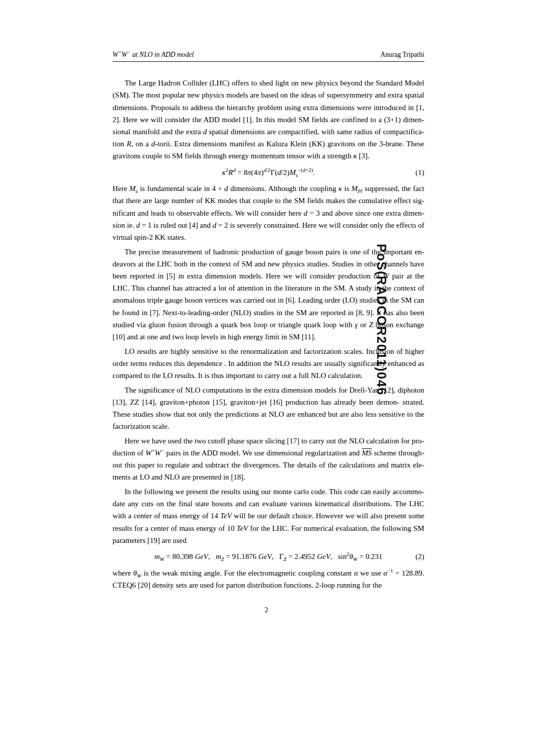W+W− at NLO in ADD model
Anurag Tripathi
PoS(RADCOR2011)046
The Large Hadron Collider (LHC) offers to shed light on new physics beyond the Standard Model (SM). The most popular new physics models are based on the ideas of supersymmetry and extra spatial dimensions. Proposals to address the hierarchy problem using extra dimensions were introduced in [1, 2]. Here we will consider the ADD model [1]. In this model SM fields are confined to a (3+1) dimensional manifold and the extra d spatial dimensions are compactified, with same radius of compactification R, on a d-torii. Extra dimensions manifest as Kaluza Klein (KK) gravitons on the 3-brane. These gravitons couple to SM fields through energy momentum tensor with a strength κ [3].
κ2Rd = 8π(4π)d/2Γ(d/2)Ms−(d+2). (1)
Here Ms is fundamental scale in 4 + d dimensions. Although the coupling κ is MPl suppressed, the fact that there are large number of KK modes that couple to the SM fields makes the cumulative effect significant and leads to observable effects. We will consider here d = 3 and above since one extra dimension ie. d = 1 is ruled out [4] and d = 2 is severely constrained. Here we will consider only the effects of virtual spin-2 KK states.
The precise measurement of hadronic production of gauge boson pairs is one of the important endeavors at the LHC both in the context of SM and new physics studies. Studies in other channels have been reported in [5] in extra dimension models. Here we will consider production of W pair at the LHC. This channel has attracted a lot of attention in the literature in the SM. A study in the context of anomalous triple gauge boson vertices was carried out in [6]. Leading order (LO) studies in the SM can be found in [7]. Next-to-leading-order (NLO) studies in the SM are reported in [8, 9]. It has also been studied via gluon fusion through a quark box loop or triangle quark loop with γ or Z boson exchange [10] and at one and two loop levels in high energy limit in SM [11].
LO results are highly sensitive to the renormalization and factorization scales. Inclusion of higher order terms reduces this dependence . In addition the NLO results are usually significantly enhanced as compared to the LO results. It is thus important to carry out a full NLO calculation.
The significance of NLO computations in the extra dimension models for Drell-Yan [12], diphoton [13], ZZ [14], graviton+photon [15], graviton+jet [16] production has already been demon- strated. These studies show that not only the predictions at NLO are enhanced but are also less sensitive to the factorization scale.
Here we have used the two cutoff phase space slicing [17] to carry out the NLO calculation for production of W+W− pairs in the ADD model. We use dimensional regularization and MS scheme throughout this paper to regulate and subtract the divergences. The details of the calculations and matrix elements at LO and NLO are presented in [18].
In the following we present the results using our monte carlo code. This code can easily accommodate any cuts on the final state bosons and can evaluate various kinematical distributions. The LHC with a center of mass energy of 14 TeV will be our default choice. However we will also present some results for a center of mass energy of 10 TeV for the LHC. For numerical evaluation, the following SM parameters [19] are used
mW = 80.398 GeV, mZ = 91.1876 GeV, ΓZ = 2.4952 GeV, sin2θW = 0.231 (2)
where θW is the weak mixing angle. For the electromagnetic coupling constant α we use α−1 = 128.89. CTEQ6 [20] density sets are used for parton distribution functions. 2-loop running for the
2